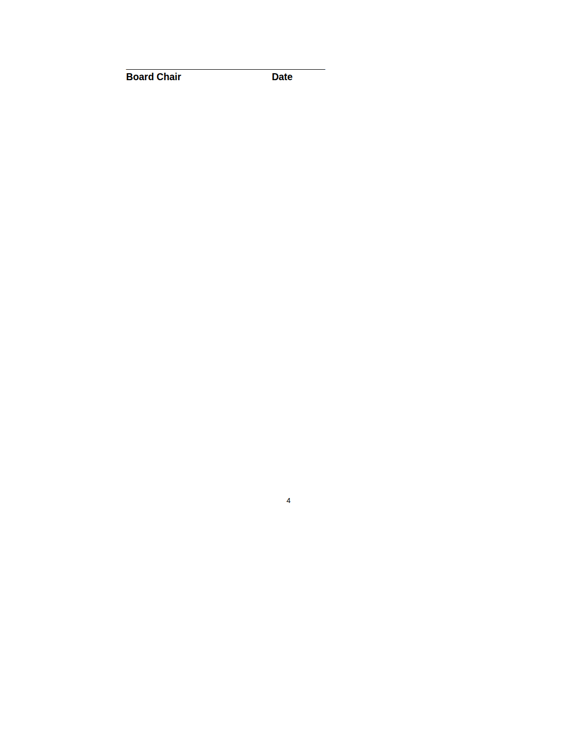_______________________________________
Board Chair Date
4